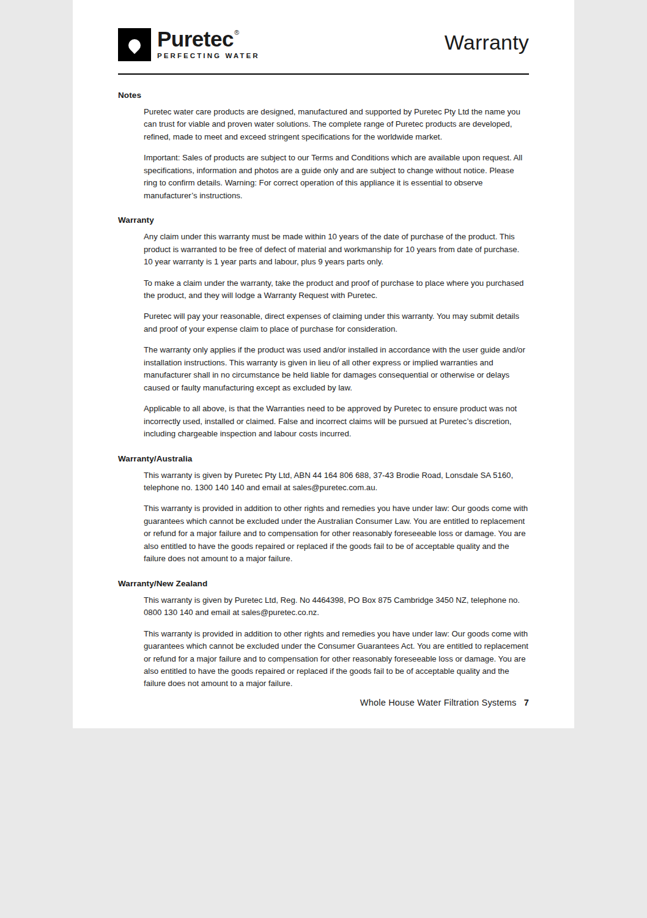Puretec®
PERFECTING WATER
Warranty
Notes
Puretec water care products are designed, manufactured and supported by Puretec Pty Ltd the name you can trust for viable and proven water solutions. The complete range of Puretec products are developed, refined, made to meet and exceed stringent specifications for the worldwide market.
Important: Sales of products are subject to our Terms and Conditions which are available upon request. All specifications, information and photos are a guide only and are subject to change without notice. Please ring to confirm details. Warning: For correct operation of this appliance it is essential to observe manufacturer’s instructions.
Warranty
Any claim under this warranty must be made within 10 years of the date of purchase of the product. This product is warranted to be free of defect of material and workmanship for 10 years from date of purchase. 10 year warranty is 1 year parts and labour, plus 9 years parts only.
To make a claim under the warranty, take the product and proof of purchase to place where you purchased the product, and they will lodge a Warranty Request with Puretec.
Puretec will pay your reasonable, direct expenses of claiming under this warranty. You may submit details and proof of your expense claim to place of purchase for consideration.
The warranty only applies if the product was used and/or installed in accordance with the user guide and/or installation instructions. This warranty is given in lieu of all other express or implied warranties and manufacturer shall in no circumstance be held liable for damages consequential or otherwise or delays caused or faulty manufacturing except as excluded by law.
Applicable to all above, is that the Warranties need to be approved by Puretec to ensure product was not incorrectly used, installed or claimed. False and incorrect claims will be pursued at Puretec’s discretion, including chargeable inspection and labour costs incurred.
Warranty/Australia
This warranty is given by Puretec Pty Ltd, ABN 44 164 806 688, 37-43 Brodie Road, Lonsdale SA 5160, telephone no. 1300 140 140 and email at sales@puretec.com.au.
This warranty is provided in addition to other rights and remedies you have under law: Our goods come with guarantees which cannot be excluded under the Australian Consumer Law. You are entitled to replacement or refund for a major failure and to compensation for other reasonably foreseeable loss or damage. You are also entitled to have the goods repaired or replaced if the goods fail to be of acceptable quality and the failure does not amount to a major failure.
Warranty/New Zealand
This warranty is given by Puretec Ltd, Reg. No 4464398, PO Box 875 Cambridge 3450 NZ, telephone no. 0800 130 140 and email at sales@puretec.co.nz.
This warranty is provided in addition to other rights and remedies you have under law: Our goods come with guarantees which cannot be excluded under the Consumer Guarantees Act. You are entitled to replacement or refund for a major failure and to compensation for other reasonably foreseeable loss or damage. You are also entitled to have the goods repaired or replaced if the goods fail to be of acceptable quality and the failure does not amount to a major failure.
Whole House Water Filtration Systems 7